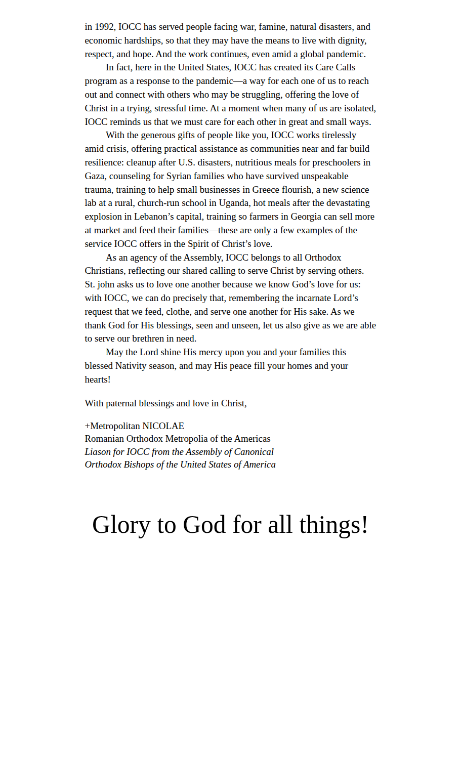in 1992, IOCC has served people facing war, famine, natural disasters, and economic hardships, so that they may have the means to live with dignity, respect, and hope. And the work continues, even amid a global pandemic.
In fact, here in the United States, IOCC has created its Care Calls program as a response to the pandemic—a way for each one of us to reach out and connect with others who may be struggling, offering the love of Christ in a trying, stressful time. At a moment when many of us are isolated, IOCC reminds us that we must care for each other in great and small ways.
With the generous gifts of people like you, IOCC works tirelessly amid crisis, offering practical assistance as communities near and far build resilience: cleanup after U.S. disasters, nutritious meals for preschoolers in Gaza, counseling for Syrian families who have survived unspeakable trauma, training to help small businesses in Greece flourish, a new science lab at a rural, church-run school in Uganda, hot meals after the devastating explosion in Lebanon’s capital, training so farmers in Georgia can sell more at market and feed their families—these are only a few examples of the service IOCC offers in the Spirit of Christ’s love.
As an agency of the Assembly, IOCC belongs to all Orthodox Christians, reflecting our shared calling to serve Christ by serving others. St. john asks us to love one another because we know God’s love for us: with IOCC, we can do precisely that, remembering the incarnate Lord’s request that we feed, clothe, and serve one another for His sake. As we thank God for His blessings, seen and unseen, let us also give as we are able to serve our brethren in need.
May the Lord shine His mercy upon you and your families this blessed Nativity season, and may His peace fill your homes and your hearts!
With paternal blessings and love in Christ,
+Metropolitan NICOLAE
Romanian Orthodox Metropolia of the Americas
Liason for IOCC from the Assembly of Canonical
Orthodox Bishops of the United States of America
Glory to God for all things!